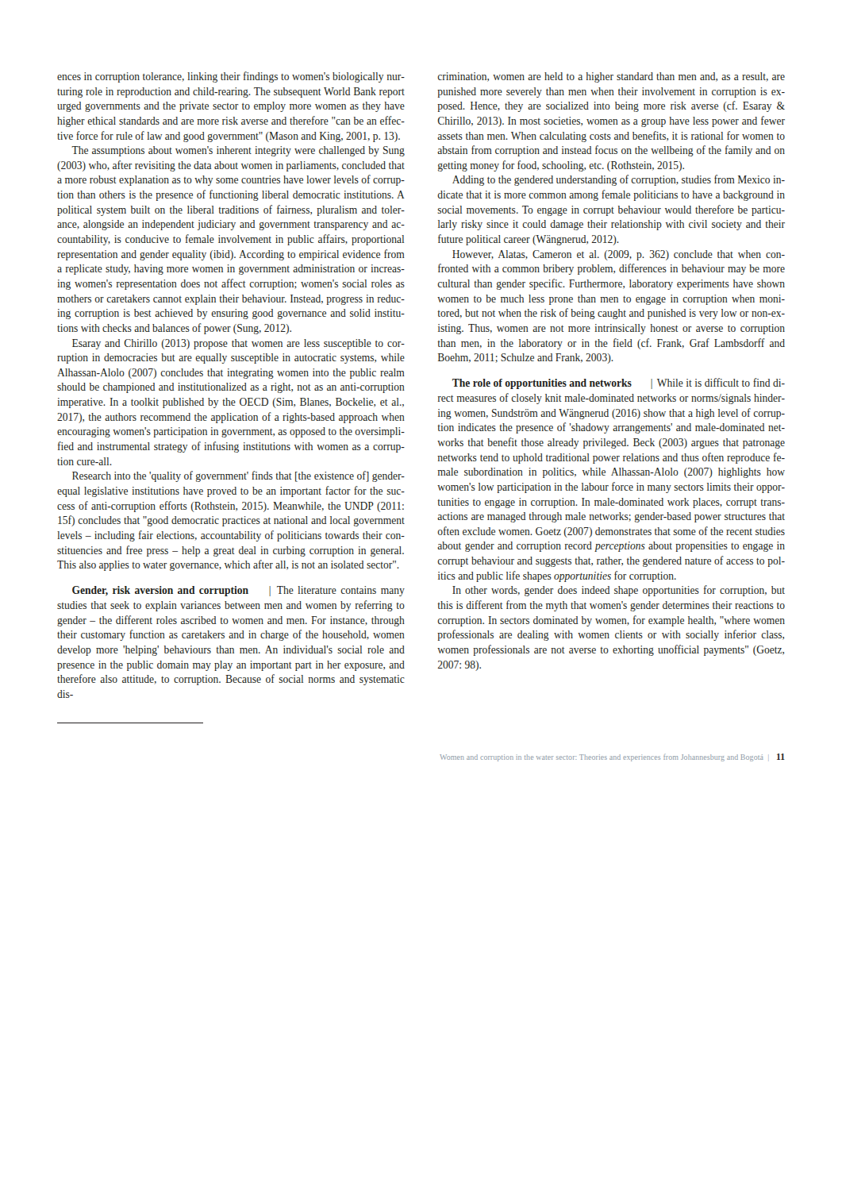ences in corruption tolerance, linking their findings to women's biologically nurturing role in reproduction and child-rearing. The subsequent World Bank report urged governments and the private sector to employ more women as they have higher ethical standards and are more risk averse and therefore "can be an effective force for rule of law and good government" (Mason and King, 2001, p. 13).
The assumptions about women's inherent integrity were challenged by Sung (2003) who, after revisiting the data about women in parliaments, concluded that a more robust explanation as to why some countries have lower levels of corruption than others is the presence of functioning liberal democratic institutions. A political system built on the liberal traditions of fairness, pluralism and tolerance, alongside an independent judiciary and government transparency and accountability, is conducive to female involvement in public affairs, proportional representation and gender equality (ibid). According to empirical evidence from a replicate study, having more women in government administration or increasing women's representation does not affect corruption; women's social roles as mothers or caretakers cannot explain their behaviour. Instead, progress in reducing corruption is best achieved by ensuring good governance and solid institutions with checks and balances of power (Sung, 2012).
Esaray and Chirillo (2013) propose that women are less susceptible to corruption in democracies but are equally susceptible in autocratic systems, while Alhassan-Alolo (2007) concludes that integrating women into the public realm should be championed and institutionalized as a right, not as an anti-corruption imperative. In a toolkit published by the OECD (Sim, Blanes, Bockelie, et al., 2017), the authors recommend the application of a rights-based approach when encouraging women's participation in government, as opposed to the oversimplified and instrumental strategy of infusing institutions with women as a corruption cure-all.
Research into the 'quality of government' finds that [the existence of] gender-equal legislative institutions have proved to be an important factor for the success of anti-corruption efforts (Rothstein, 2015). Meanwhile, the UNDP (2011: 15f) concludes that "good democratic practices at national and local government levels – including fair elections, accountability of politicians towards their constituencies and free press – help a great deal in curbing corruption in general. This also applies to water governance, which after all, is not an isolated sector".
Gender, risk aversion and corruption | The literature contains many studies that seek to explain variances between men and women by referring to gender – the different roles ascribed to women and men. For instance, through their customary function as caretakers and in charge of the household, women develop more 'helping' behaviours than men. An individual's social role and presence in the public domain may play an important part in her exposure, and therefore also attitude, to corruption. Because of social norms and systematic dis-
crimination, women are held to a higher standard than men and, as a result, are punished more severely than men when their involvement in corruption is exposed. Hence, they are socialized into being more risk averse (cf. Esaray & Chirillo, 2013). In most societies, women as a group have less power and fewer assets than men. When calculating costs and benefits, it is rational for women to abstain from corruption and instead focus on the wellbeing of the family and on getting money for food, schooling, etc. (Rothstein, 2015).
Adding to the gendered understanding of corruption, studies from Mexico indicate that it is more common among female politicians to have a background in social movements. To engage in corrupt behaviour would therefore be particularly risky since it could damage their relationship with civil society and their future political career (Wängnerud, 2012).
However, Alatas, Cameron et al. (2009, p. 362) conclude that when confronted with a common bribery problem, differences in behaviour may be more cultural than gender specific. Furthermore, laboratory experiments have shown women to be much less prone than men to engage in corruption when monitored, but not when the risk of being caught and punished is very low or non-existing. Thus, women are not more intrinsically honest or averse to corruption than men, in the laboratory or in the field (cf. Frank, Graf Lambsdorff and Boehm, 2011; Schulze and Frank, 2003).
The role of opportunities and networks | While it is difficult to find direct measures of closely knit male-dominated networks or norms/signals hindering women, Sundström and Wängnerud (2016) show that a high level of corruption indicates the presence of 'shadowy arrangements' and male-dominated networks that benefit those already privileged. Beck (2003) argues that patronage networks tend to uphold traditional power relations and thus often reproduce female subordination in politics, while Alhassan-Alolo (2007) highlights how women's low participation in the labour force in many sectors limits their opportunities to engage in corruption. In male-dominated work places, corrupt transactions are managed through male networks; gender-based power structures that often exclude women. Goetz (2007) demonstrates that some of the recent studies about gender and corruption record perceptions about propensities to engage in corrupt behaviour and suggests that, rather, the gendered nature of access to politics and public life shapes opportunities for corruption.
In other words, gender does indeed shape opportunities for corruption, but this is different from the myth that women's gender determines their reactions to corruption. In sectors dominated by women, for example health, "where women professionals are dealing with women clients or with socially inferior class, women professionals are not averse to exhorting unofficial payments" (Goetz, 2007: 98).
Women and corruption in the water sector: Theories and experiences from Johannesburg and Bogotá | 11